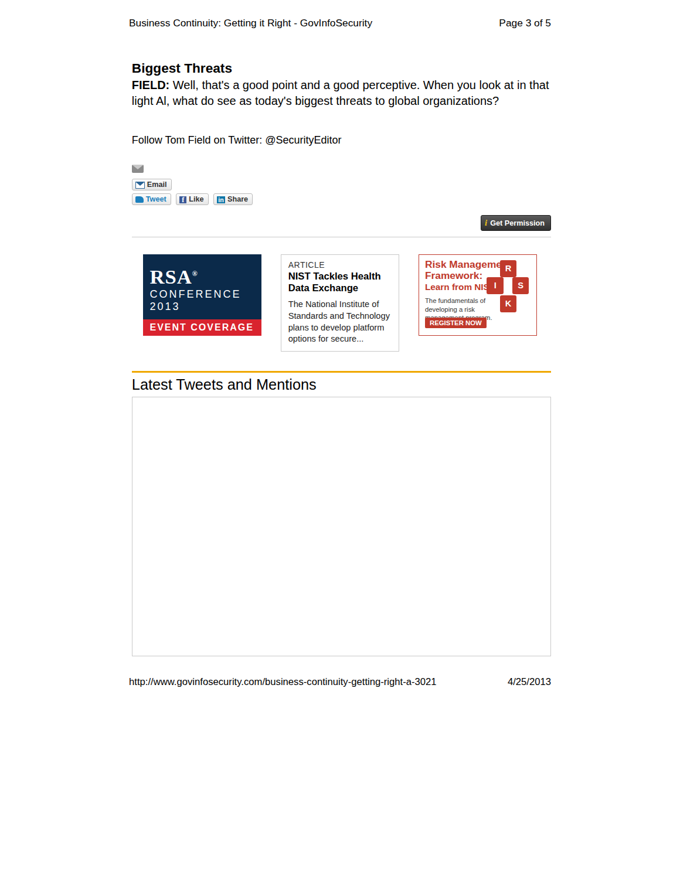Business Continuity: Getting it Right - GovInfoSecurity
Page 3 of 5
Biggest Threats
FIELD: Well, that's a good point and a good perceptive. When you look at in that light Al, what do see as today's biggest threats to global organizations?
Follow Tom Field on Twitter: @SecurityEditor
Email
Tweet f Like in Share
i Get Permission
RSA®
CONFERENCE
2013
EVENT COVERAGE
ARTICLE
NIST Tackles Health Data Exchange
The National Institute of Standards and Technology plans to develop platform options for secure...
Risk Management
Framework:
Learn from NIST
The fundamentals of developing a risk management program.
REGISTER NOW
R
I
S
K
Latest Tweets and Mentions
http://www.govinfosecurity.com/business-continuity-getting-right-a-3021
4/25/2013